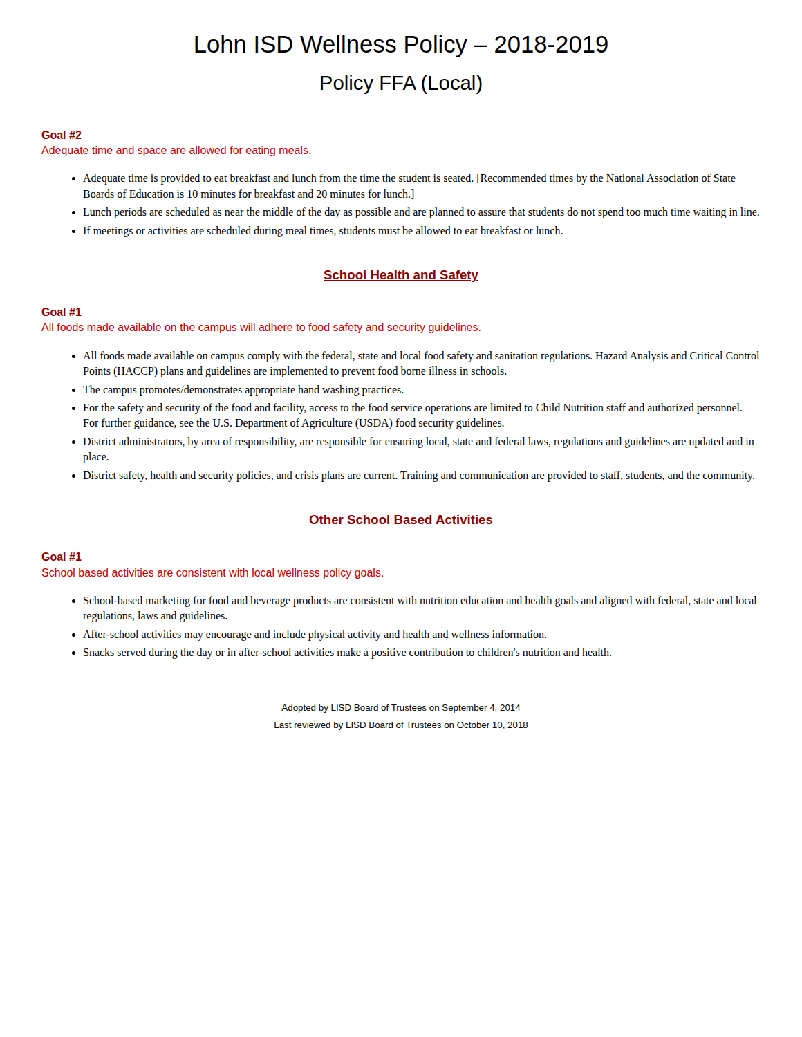Lohn ISD Wellness Policy – 2018-2019
Policy FFA (Local)
Goal #2
Adequate time and space are allowed for eating meals.
Adequate time is provided to eat breakfast and lunch from the time the student is seated. [Recommended times by the National Association of State Boards of Education is 10 minutes for breakfast and 20 minutes for lunch.]
Lunch periods are scheduled as near the middle of the day as possible and are planned to assure that students do not spend too much time waiting in line.
If meetings or activities are scheduled during meal times, students must be allowed to eat breakfast or lunch.
School Health and Safety
Goal #1
All foods made available on the campus will adhere to food safety and security guidelines.
All foods made available on campus comply with the federal, state and local food safety and sanitation regulations. Hazard Analysis and Critical Control Points (HACCP) plans and guidelines are implemented to prevent food borne illness in schools.
The campus promotes/demonstrates appropriate hand washing practices.
For the safety and security of the food and facility, access to the food service operations are limited to Child Nutrition staff and authorized personnel. For further guidance, see the U.S. Department of Agriculture (USDA) food security guidelines.
District administrators, by area of responsibility, are responsible for ensuring local, state and federal laws, regulations and guidelines are updated and in place.
District safety, health and security policies, and crisis plans are current. Training and communication are provided to staff, students, and the community.
Other School Based Activities
Goal #1
School based activities are consistent with local wellness policy goals.
School-based marketing for food and beverage products are consistent with nutrition education and health goals and aligned with federal, state and local regulations, laws and guidelines.
After-school activities may encourage and include physical activity and health and wellness information.
Snacks served during the day or in after-school activities make a positive contribution to children's nutrition and health.
Adopted by LISD Board of Trustees on September 4, 2014
Last reviewed by LISD Board of Trustees on October 10, 2018